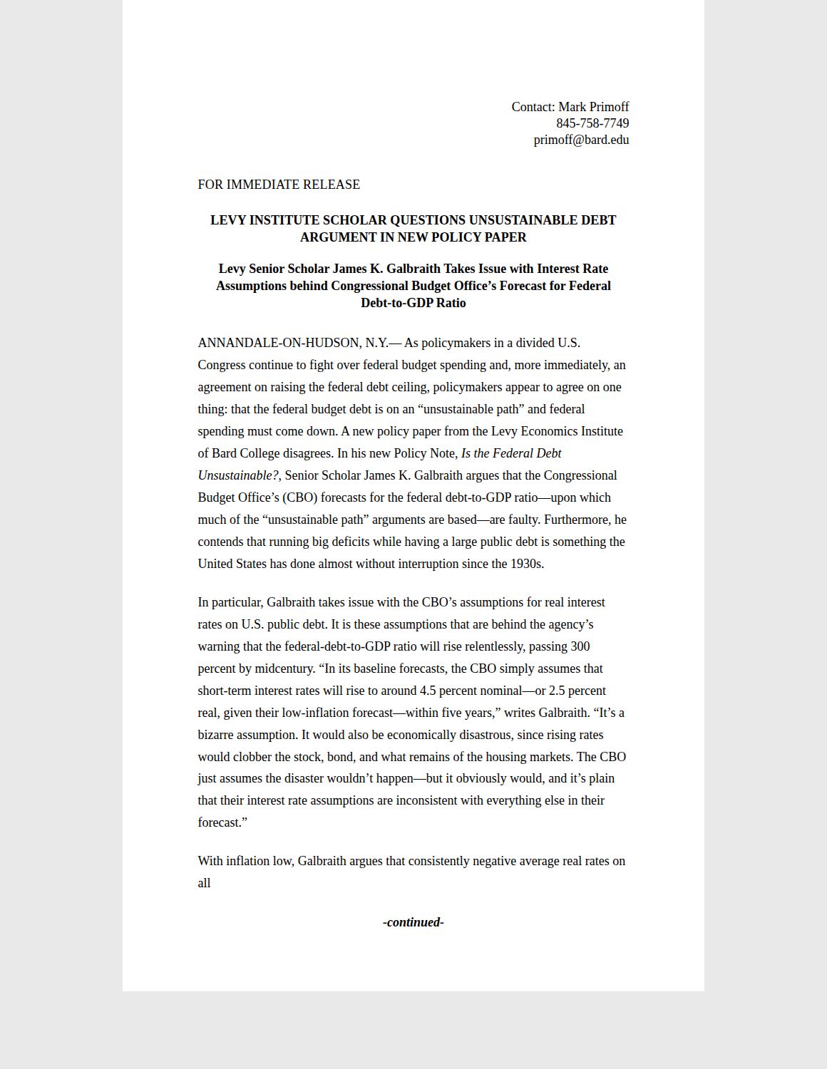Contact: Mark Primoff
845-758-7749
primoff@bard.edu
FOR IMMEDIATE RELEASE
LEVY INSTITUTE SCHOLAR QUESTIONS UNSUSTAINABLE DEBT
ARGUMENT IN NEW POLICY PAPER
Levy Senior Scholar James K. Galbraith Takes Issue with Interest Rate Assumptions behind Congressional Budget Office’s Forecast for Federal Debt-to-GDP Ratio
ANNANDALE-ON-HUDSON, N.Y.— As policymakers in a divided U.S. Congress continue to fight over federal budget spending and, more immediately, an agreement on raising the federal debt ceiling, policymakers appear to agree on one thing: that the federal budget debt is on an “unsustainable path” and federal spending must come down. A new policy paper from the Levy Economics Institute of Bard College disagrees. In his new Policy Note, Is the Federal Debt Unsustainable?, Senior Scholar James K. Galbraith argues that the Congressional Budget Office’s (CBO) forecasts for the federal debt-to-GDP ratio—upon which much of the “unsustainable path” arguments are based—are faulty. Furthermore, he contends that running big deficits while having a large public debt is something the United States has done almost without interruption since the 1930s.
In particular, Galbraith takes issue with the CBO’s assumptions for real interest rates on U.S. public debt. It is these assumptions that are behind the agency’s warning that the federal-debt-to-GDP ratio will rise relentlessly, passing 300 percent by midcentury. “In its baseline forecasts, the CBO simply assumes that short-term interest rates will rise to around 4.5 percent nominal—or 2.5 percent real, given their low-inflation forecast—within five years,” writes Galbraith. “It’s a bizarre assumption. It would also be economically disastrous, since rising rates would clobber the stock, bond, and what remains of the housing markets. The CBO just assumes the disaster wouldn’t happen—but it obviously would, and it’s plain that their interest rate assumptions are inconsistent with everything else in their forecast.”
With inflation low, Galbraith argues that consistently negative average real rates on all
-continued-